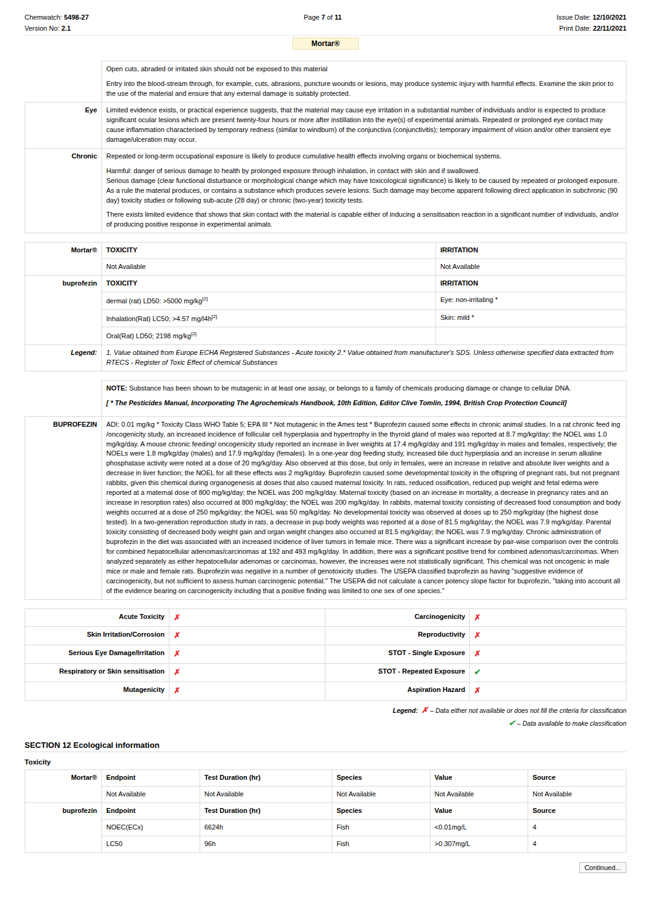Chemwatch: 5498-27
Version No: 2.1
Page 7 of 11
Issue Date: 12/10/2021
Print Date: 22/11/2021
Mortar®
| | Open cuts, abraded or irritated skin should not be exposed to this material Entry into the blood-stream through, for example, cuts, abrasions, puncture wounds or lesions, may produce systemic injury with harmful effects. Examine the skin prior to the use of the material and ensure that any external damage is suitably protected. |
| Eye | Limited evidence exists, or practical experience suggests, that the material may cause eye irritation in a substantial number of individuals and/or is expected to produce significant ocular lesions which are present twenty-four hours or more after instillation into the eye(s) of experimental animals. Repeated or prolonged eye contact may cause inflammation characterised by temporary redness (similar to windburn) of the conjunctiva (conjunctivitis); temporary impairment of vision and/or other transient eye damage/ulceration may occur. |
| Chronic | Repeated or long-term occupational exposure is likely to produce cumulative health effects involving organs or biochemical systems. Harmful: danger of serious damage to health by prolonged exposure through inhalation, in contact with skin and if swallowed. Serious damage (clear functional disturbance or morphological change which may have toxicological significance) is likely to be caused by repeated or prolonged exposure. As a rule the material produces, or contains a substance which produces severe lesions. Such damage may become apparent following direct application in subchronic (90 day) toxicity studies or following sub-acute (28 day) or chronic (two-year) toxicity tests. There exists limited evidence that shows that skin contact with the material is capable either of inducing a sensitisation reaction in a significant number of individuals, and/or of producing positive response in experimental animals. |
| Mortar® | TOXICITY | IRRITATION |
| Not Available | Not Available |
| buprofezin | TOXICITY | IRRITATION |
| dermal (rat) LD50: >5000 mg/kg [2] | Eye: non-irritating * |
| Inhalation(Rat) LC50; >4.57 mg/l4h [2] | Skin: mild * |
| Oral(Rat) LD50; 2198 mg/kg [2] | |
| Legend: | 1. Value obtained from Europe ECHA Registered Substances - Acute toxicity 2.* Value obtained from manufacturer's SDS. Unless otherwise specified data extracted from RTECS - Register of Toxic Effect of chemical Substances |
| | NOTE: Substance has been shown to be mutagenic in at least one assay, or belongs to a family of chemicals producing damage or change to cellular DNA. [ * The Pesticides Manual, Incorporating The Agrochemicals Handbook, 10th Edition, Editor Clive Tomlin, 1994, British Crop Protection Council] |
| BUPROFEZIN | ADI: 0.01 mg/kg * Toxicity Class WHO Table 5; EPA III * Not mutagenic in the Ames test * Buprofezin caused some effects in chronic animal studies. In a rat chronic feed ing /oncogenicity study, an increased incidence of follicular cell hyperplasia and hypertrophy in the thyroid gland of males was reported at 8.7 mg/kg/day; the NOEL was 1.0 mg/kg/day. A mouse chronic feeding/ oncogenicity study reported an increase in liver weights at 17.4 mg/kg/day and 191 mg/kg/day in males and females, respectively; the NOELs were 1.8 mg/kg/day (males) and 17.9 mg/kg/day (females). In a one-year dog feeding study, increased bile duct hyperplasia and an increase in serum alkaline phosphatase activity were noted at a dose of 20 mg/kg/day. Also observed at this dose, but only in females, were an increase in relative and absolute liver weights and a decrease in liver function; the NOEL for all these effects was 2 mg/kg/day. Buprofezin caused some developmental toxicity in the offspring of pregnant rats, but not pregnant rabbits, given this chemical during organogenesis at doses that also caused maternal toxicity. In rats, reduced ossification, reduced pup weight and fetal edema were reported at a maternal dose of 800 mg/kg/day; the NOEL was 200 mg/kg/day. Maternal toxicity (based on an increase in mortality, a decrease in pregnancy rates and an increase in resorption rates) also occurred at 800 mg/kg/day; the NOEL was 200 mg/kg/day. In rabbits, maternal toxicity consisting of decreased food consumption and body weights occurred at a dose of 250 mg/kg/day; the NOEL was 50 mg/kg/day. No developmental toxicity was observed at doses up to 250 mg/kg/day (the highest dose tested). In a two-generation reproduction study in rats, a decrease in pup body weights was reported at a dose of 81.5 mg/kg/day; the NOEL was 7.9 mg/kg/day. Parental toxicity consisting of decreased body weight gain and organ weight changes also occurred at 81.5 mg/kg/day; the NOEL was 7.9 mg/kg/day. Chronic administration of buprofezin in the diet was associated with an increased incidence of liver tumors in female mice. There was a significant increase by pair-wise comparison over the controls for combined hepatocellular adenomas/carcinomas at 192 and 493 mg/kg/day. In addition, there was a significant positive trend for combined adenomas/carcinomas. When analyzed separately as either hepatocellular adenomas or carcinomas, however, the increases were not statistically significant. This chemical was not oncogenic in male mice or male and female rats. Buprofezin was negative in a number of genotoxicity studies. The USEPA classified buprofezin as having "suggestive evidence of carcinogenicity, but not sufficient to assess human carcinogenic potential." The USEPA did not calculate a cancer potency slope factor for buprofezin, "taking into account all of the evidence bearing on carcinogenicity including that a positive finding was limited to one sex of one species." |
| Acute Toxicity | ✗ | Carcinogenicity | ✗ |
| Skin Irritation/Corrosion | ✗ | Reproductivity | ✗ |
| Serious Eye Damage/Irritation | ✗ | STOT - Single Exposure | ✗ |
| Respiratory or Skin sensitisation | ✗ | STOT - Repeated Exposure | ✔ |
| Mutagenicity | ✗ | Aspiration Hazard | ✗ |
Legend: ✗ – Data either not available or does not fill the criteria for classification
✔ – Data available to make classification
SECTION 12 Ecological information
Toxicity
| Mortar® | Endpoint | Test Duration (hr) | Species | Value | Source |
| Not Available | Not Available | Not Available | Not Available | Not Available |
| buprofezin | Endpoint | Test Duration (hr) | Species | Value | Source |
| NOEC(ECx) | 6624h | Fish | <0.01mg/L | 4 |
| LC50 | 96h | Fish | >0.307mg/L | 4 |
Continued...